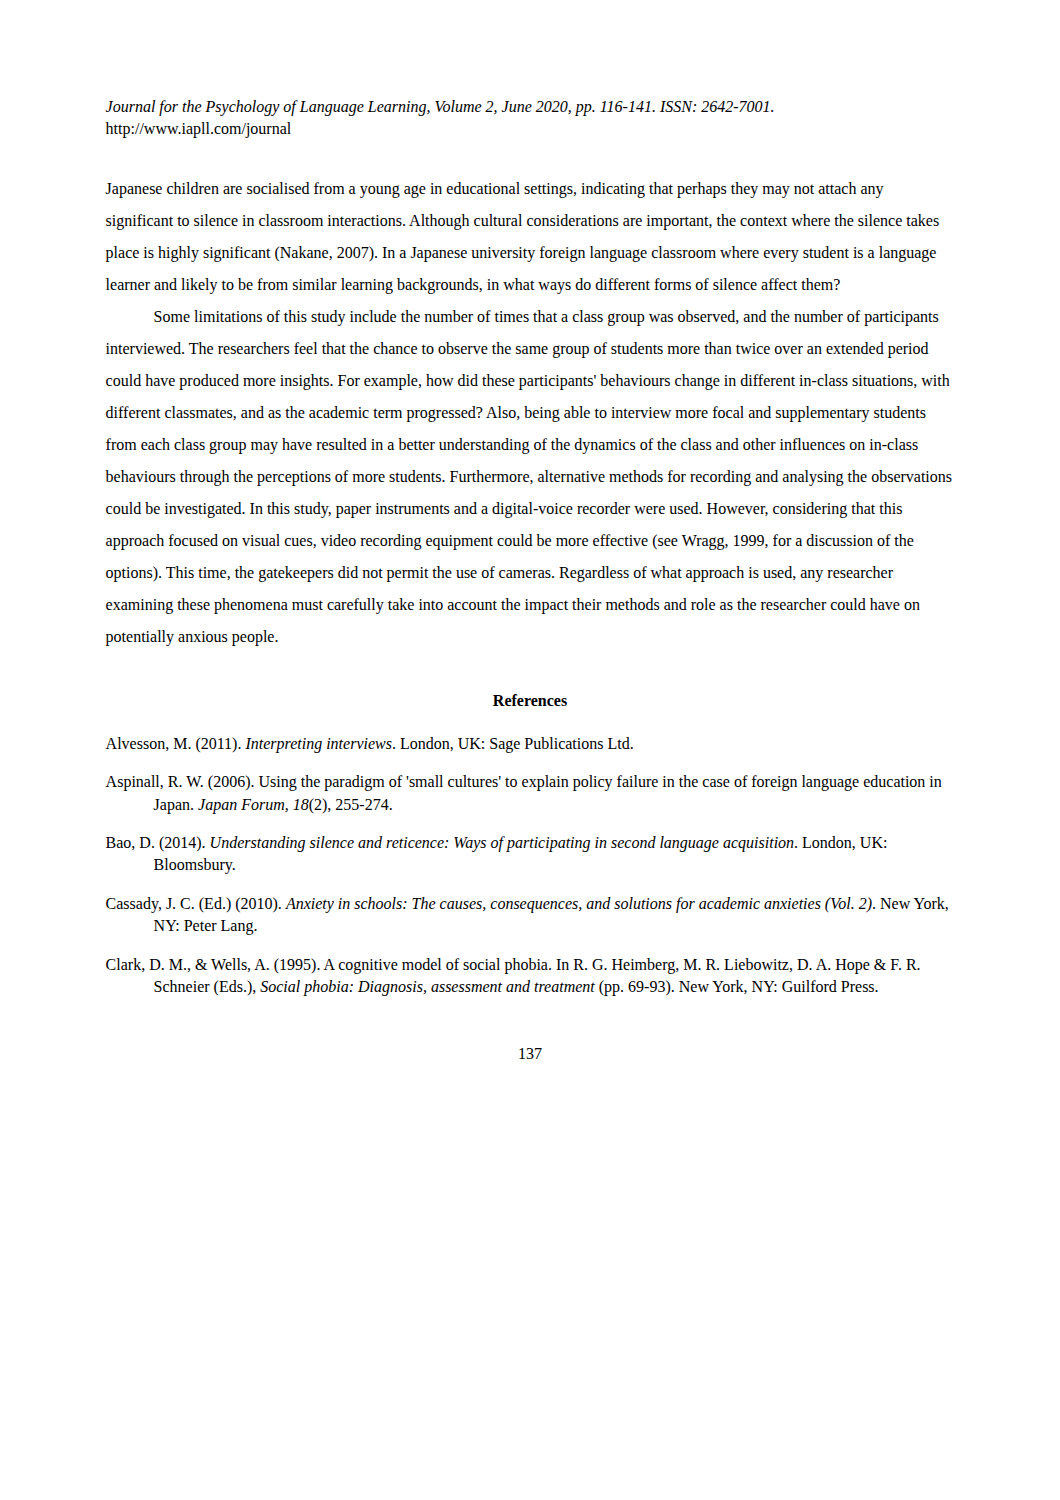Journal for the Psychology of Language Learning, Volume 2, June 2020, pp. 116-141. ISSN: 2642-7001.
http://www.iapll.com/journal
Japanese children are socialised from a young age in educational settings, indicating that perhaps they may not attach any significant to silence in classroom interactions. Although cultural considerations are important, the context where the silence takes place is highly significant (Nakane, 2007). In a Japanese university foreign language classroom where every student is a language learner and likely to be from similar learning backgrounds, in what ways do different forms of silence affect them?
Some limitations of this study include the number of times that a class group was observed, and the number of participants interviewed. The researchers feel that the chance to observe the same group of students more than twice over an extended period could have produced more insights. For example, how did these participants' behaviours change in different in-class situations, with different classmates, and as the academic term progressed? Also, being able to interview more focal and supplementary students from each class group may have resulted in a better understanding of the dynamics of the class and other influences on in-class behaviours through the perceptions of more students. Furthermore, alternative methods for recording and analysing the observations could be investigated. In this study, paper instruments and a digital-voice recorder were used. However, considering that this approach focused on visual cues, video recording equipment could be more effective (see Wragg, 1999, for a discussion of the options). This time, the gatekeepers did not permit the use of cameras. Regardless of what approach is used, any researcher examining these phenomena must carefully take into account the impact their methods and role as the researcher could have on potentially anxious people.
References
Alvesson, M. (2011). Interpreting interviews. London, UK: Sage Publications Ltd.
Aspinall, R. W. (2006). Using the paradigm of 'small cultures' to explain policy failure in the case of foreign language education in Japan. Japan Forum, 18(2), 255-274.
Bao, D. (2014). Understanding silence and reticence: Ways of participating in second language acquisition. London, UK: Bloomsbury.
Cassady, J. C. (Ed.) (2010). Anxiety in schools: The causes, consequences, and solutions for academic anxieties (Vol. 2). New York, NY: Peter Lang.
Clark, D. M., & Wells, A. (1995). A cognitive model of social phobia. In R. G. Heimberg, M. R. Liebowitz, D. A. Hope & F. R. Schneier (Eds.), Social phobia: Diagnosis, assessment and treatment (pp. 69-93). New York, NY: Guilford Press.
137